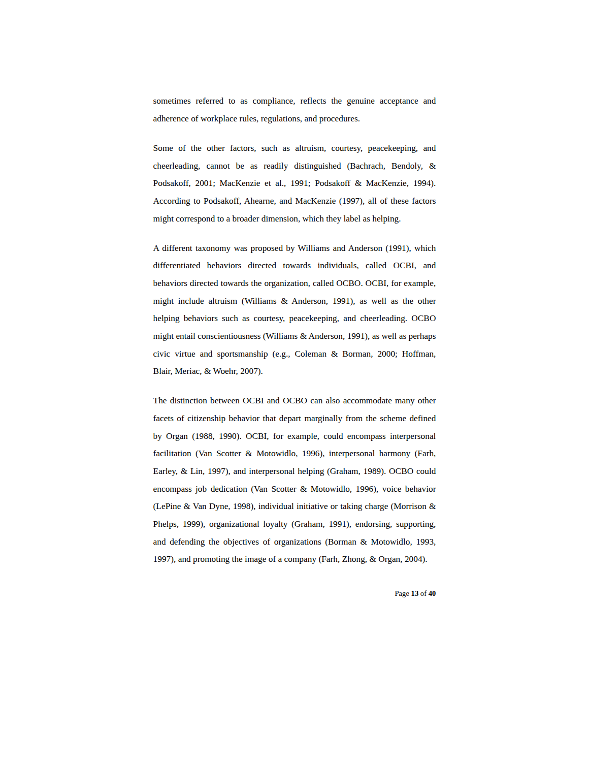sometimes referred to as compliance, reflects the genuine acceptance and adherence of workplace rules, regulations, and procedures.
Some of the other factors, such as altruism, courtesy, peacekeeping, and cheerleading, cannot be as readily distinguished (Bachrach, Bendoly, & Podsakoff, 2001; MacKenzie et al., 1991; Podsakoff & MacKenzie, 1994). According to Podsakoff, Ahearne, and MacKenzie (1997), all of these factors might correspond to a broader dimension, which they label as helping.
A different taxonomy was proposed by Williams and Anderson (1991), which differentiated behaviors directed towards individuals, called OCBI, and behaviors directed towards the organization, called OCBO. OCBI, for example, might include altruism (Williams & Anderson, 1991), as well as the other helping behaviors such as courtesy, peacekeeping, and cheerleading. OCBO might entail conscientiousness (Williams & Anderson, 1991), as well as perhaps civic virtue and sportsmanship (e.g., Coleman & Borman, 2000; Hoffman, Blair, Meriac, & Woehr, 2007).
The distinction between OCBI and OCBO can also accommodate many other facets of citizenship behavior that depart marginally from the scheme defined by Organ (1988, 1990). OCBI, for example, could encompass interpersonal facilitation (Van Scotter & Motowidlo, 1996), interpersonal harmony (Farh, Earley, & Lin, 1997), and interpersonal helping (Graham, 1989). OCBO could encompass job dedication (Van Scotter & Motowidlo, 1996), voice behavior (LePine & Van Dyne, 1998), individual initiative or taking charge (Morrison & Phelps, 1999), organizational loyalty (Graham, 1991), endorsing, supporting, and defending the objectives of organizations (Borman & Motowidlo, 1993, 1997), and promoting the image of a company (Farh, Zhong, & Organ, 2004).
Page 13 of 40